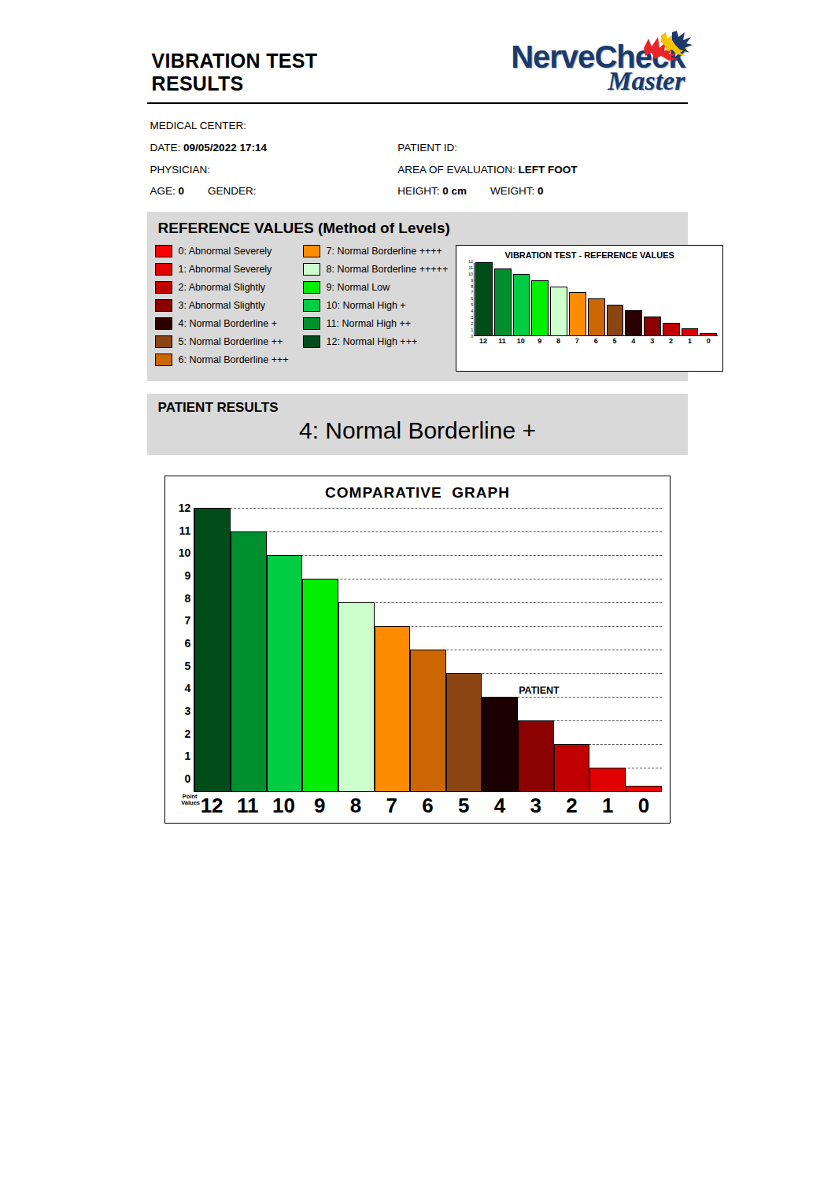VIBRATION TEST
RESULTS
NerveCheck
Master
MEDICAL CENTER:
DATE: 09/05/2022 17:14
PATIENT ID:
PHYSICIAN:
AREA OF EVALUATION: LEFT FOOT
AGE: 0 GENDER:
HEIGHT: 0 cm WEIGHT: 0
REFERENCE VALUES (Method of Levels)
0: Abnormal Severely
1: Abnormal Severely
2: Abnormal Slightly
3: Abnormal Slightly
4: Normal Borderline +
5: Normal Borderline ++
6: Normal Borderline +++
7: Normal Borderline ++++
8: Normal Borderline +++++
9: Normal Low
10: Normal High +
11: Normal High ++
12: Normal High +++
VIBRATION TEST - REFERENCE VALUES
1211109876543210
1211109876543210
PATIENT RESULTS
4: Normal Borderline +
COMPARATIVE GRAPH
1211109876543210
PATIENT
Point
Values
12
11
10
9
8
7
6
5
4
3
2
1
0